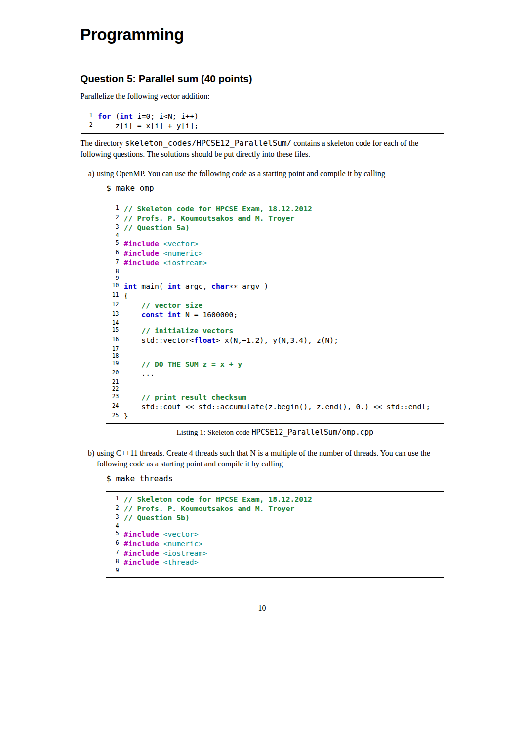Programming
Question 5: Parallel sum (40 points)
Parallelize the following vector addition:
| 1 | for ( int i=0; i<N; i++) |
| 2 | z[i] = x[i] + y[i]; |
The directory skeleton_codes/HPCSE12_ParallelSum/ contains a skeleton code for each of the following questions. The solutions should be put directly into these files.
using OpenMP. You can use the following code as a starting point and compile it by calling
$ make omp
| 1 | // Skeleton code for HPCSE Exam, 18.12.2012 |
| 2 | // Profs. P. Koumoutsakos and M. Troyer |
| 3 | // Question 5a) |
| 4 | |
| 5 | #include <vector> |
| 6 | #include <numeric> |
| 7 | #include <iostream> |
| 8 | |
| 9 | |
| 10 | int main( int argc, char ∗∗ argv ) |
| 11 | { |
| 12 | // vector size |
| 13 | const int N = 1600000; |
| 14 | |
| 15 | // initialize vectors |
| 16 | std::vector< float > x(N,−1.2), y(N,3.4), z(N); |
| 17 | |
| 18 | |
| 19 | // DO THE SUM z = x + y |
| 20 | ... |
| 21 | |
| 22 | |
| 23 | // print result checksum |
| 24 | std::cout << std::accumulate(z.begin(), z.end(), 0.) << std::endl; |
| 25 | } |
Listing 1: Skeleton code HPCSE12_ParallelSum/omp.cpp
using C++11 threads. Create 4 threads such that N is a multiple of the number of threads. You can use the following code as a starting point and compile it by calling
$ make threads
| 1 | // Skeleton code for HPCSE Exam, 18.12.2012 |
| 2 | // Profs. P. Koumoutsakos and M. Troyer |
| 3 | // Question 5b) |
| 4 | |
| 5 | #include <vector> |
| 6 | #include <numeric> |
| 7 | #include <iostream> |
| 8 | #include <thread> |
| 9 | |
10